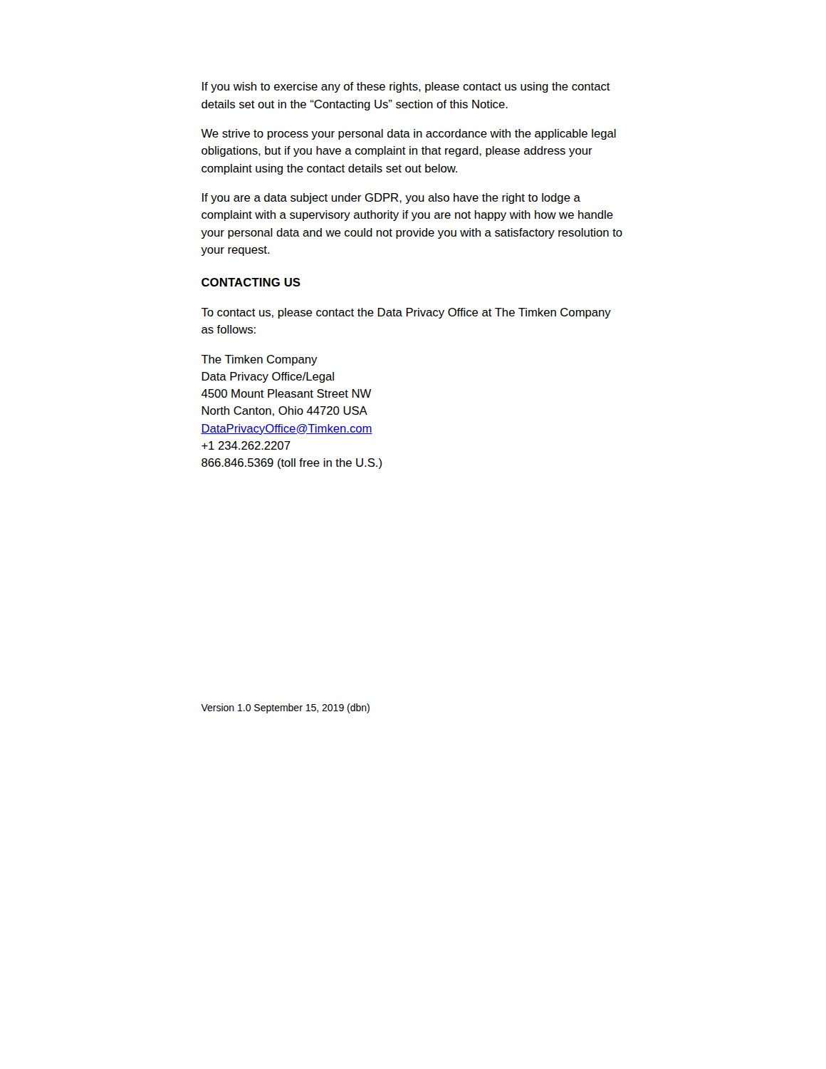If you wish to exercise any of these rights, please contact us using the contact details set out in the “Contacting Us” section of this Notice.
We strive to process your personal data in accordance with the applicable legal obligations, but if you have a complaint in that regard, please address your complaint using the contact details set out below.
If you are a data subject under GDPR, you also have the right to lodge a complaint with a supervisory authority if you are not happy with how we handle your personal data and we could not provide you with a satisfactory resolution to your request.
CONTACTING US
To contact us, please contact the Data Privacy Office at The Timken Company as follows:
The Timken Company
Data Privacy Office/Legal
4500 Mount Pleasant Street NW
North Canton, Ohio 44720 USA
DataPrivacyOffice@Timken.com
+1 234.262.2207
866.846.5369 (toll free in the U.S.)
Version 1.0 September 15, 2019 (dbn)